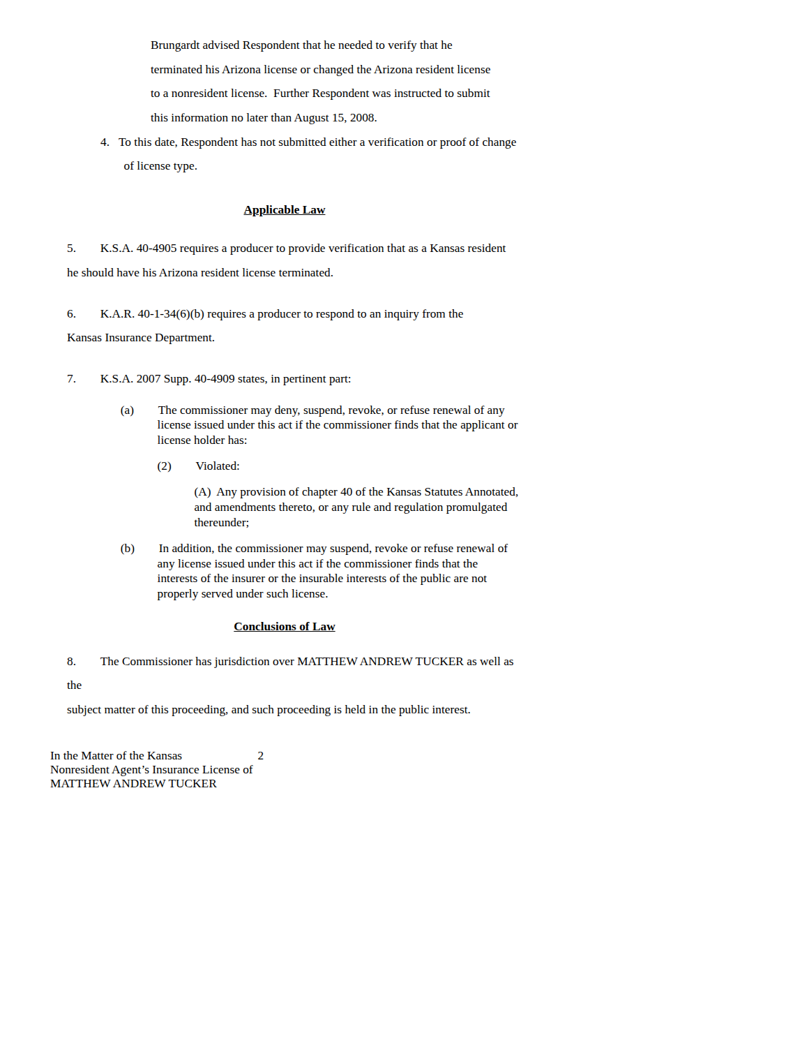Brungardt advised Respondent that he needed to verify that he terminated his Arizona license or changed the Arizona resident license to a nonresident license. Further Respondent was instructed to submit this information no later than August 15, 2008.
4. To this date, Respondent has not submitted either a verification or proof of change of license type.
Applicable Law
5.  K.S.A. 40-4905 requires a producer to provide verification that as a Kansas resident
he should have his Arizona resident license terminated.
6.  K.A.R. 40-1-34(6)(b) requires a producer to respond to an inquiry from the
Kansas Insurance Department.
7.  K.S.A. 2007 Supp. 40-4909 states, in pertinent part:
(a)  The commissioner may deny, suspend, revoke, or refuse renewal of any license issued under this act if the commissioner finds that the applicant or license holder has:
(2)  Violated:
(A) Any provision of chapter 40 of the Kansas Statutes Annotated, and amendments thereto, or any rule and regulation promulgated thereunder;
(b)  In addition, the commissioner may suspend, revoke or refuse renewal of any license issued under this act if the commissioner finds that the interests of the insurer or the insurable interests of the public are not properly served under such license.
Conclusions of Law
8.  The Commissioner has jurisdiction over MATTHEW ANDREW TUCKER as well as the
subject matter of this proceeding, and such proceeding is held in the public interest.
In the Matter of the Kansas 2 Nonresident Agent’s Insurance License of MATTHEW ANDREW TUCKER